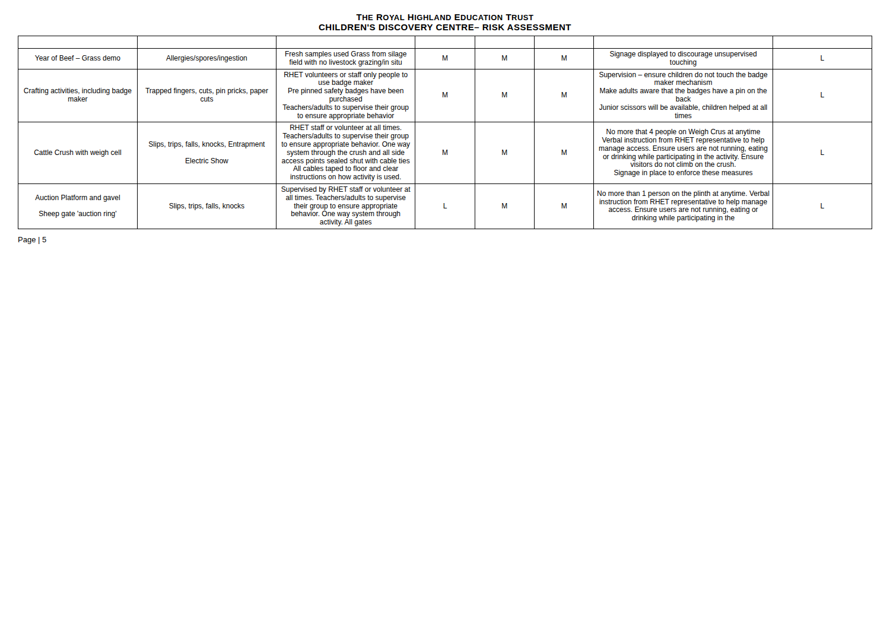THE ROYAL HIGHLAND EDUCATION TRUST
CHILDREN'S DISCOVERY CENTRE– RISK ASSESSMENT
| Year of Beef – Grass demo | Allergies/spores/ingestion | Fresh samples used Grass from silage field with no livestock grazing/in situ | M | M | M | Signage displayed to discourage unsupervised touching | L |
| Crafting activities, including badge maker | Trapped fingers, cuts, pin pricks, paper cuts | RHET volunteers or staff only people to use badge maker Pre pinned safety badges have been purchased Teachers/adults to supervise their group to ensure appropriate behavior | M | M | M | Supervision – ensure children do not touch the badge maker mechanism Make adults aware that the badges have a pin on the back Junior scissors will be available, children helped at all times | L |
| Cattle Crush with weigh cell | Slips, trips, falls, knocks, Entrapment Electric Show | RHET staff or volunteer at all times. Teachers/adults to supervise their group to ensure appropriate behavior. One way system through the crush and all side access points sealed shut with cable ties All cables taped to floor and clear instructions on how activity is used. | M | M | M | No more that 4 people on Weigh Crus at anytime Verbal instruction from RHET representative to help manage access. Ensure users are not running, eating or drinking while participating in the activity. Ensure visitors do not climb on the crush. Signage in place to enforce these measures | L |
| Auction Platform and gavel Sheep gate 'auction ring' | Slips, trips, falls, knocks | Supervised by RHET staff or volunteer at all times. Teachers/adults to supervise their group to ensure appropriate behavior. One way system through activity. All gates | L | M | M | No more than 1 person on the plinth at anytime. Verbal instruction from RHET representative to help manage access. Ensure users are not running, eating or drinking while participating in the | L |
Page | 5